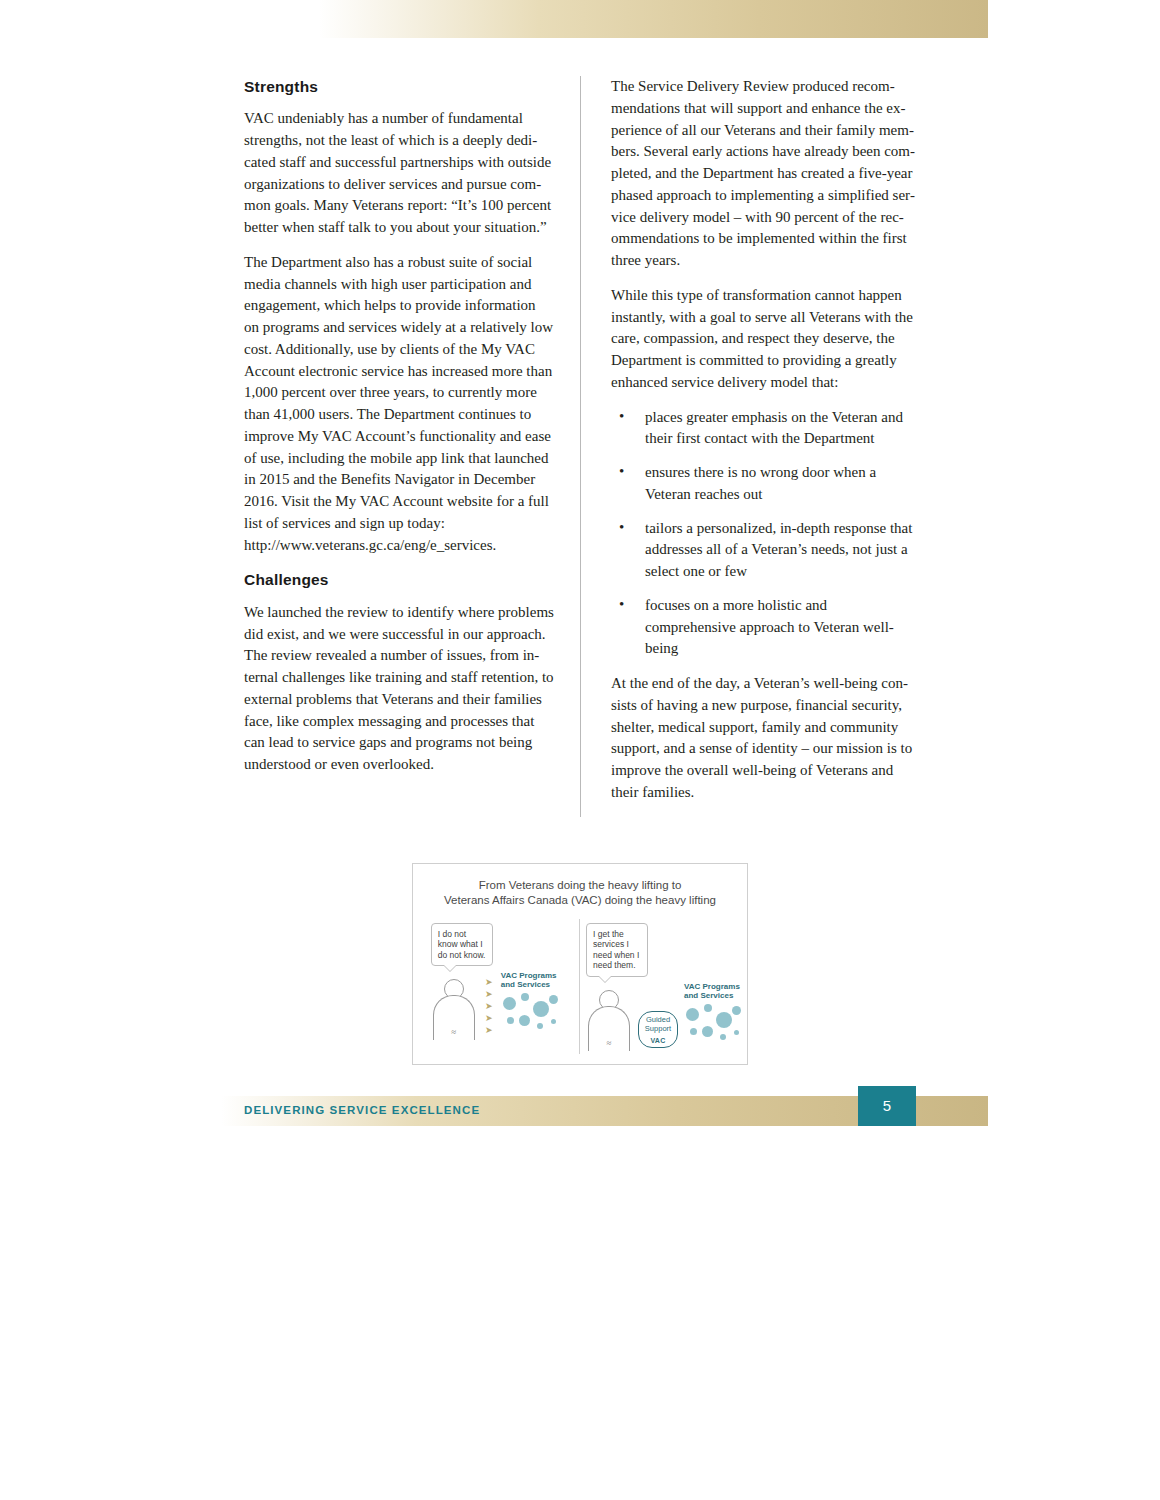Strengths
VAC undeniably has a number of fundamental strengths, not the least of which is a deeply dedicated staff and successful partnerships with outside organizations to deliver services and pursue common goals. Many Veterans report: “It’s 100 percent better when staff talk to you about your situation.”
The Department also has a robust suite of social media channels with high user participation and engagement, which helps to provide information on programs and services widely at a relatively low cost. Additionally, use by clients of the My VAC Account electronic service has increased more than 1,000 percent over three years, to currently more than 41,000 users. The Department continues to improve My VAC Account’s functionality and ease of use, including the mobile app link that launched in 2015 and the Benefits Navigator in December 2016. Visit the My VAC Account website for a full list of services and sign up today: http://www.veterans.gc.ca/eng/e_services.
Challenges
We launched the review to identify where problems did exist, and we were successful in our approach. The review revealed a number of issues, from internal challenges like training and staff retention, to external problems that Veterans and their families face, like complex messaging and processes that can lead to service gaps and programs not being understood or even overlooked.
The Service Delivery Review produced recommendations that will support and enhance the experience of all our Veterans and their family members. Several early actions have already been completed, and the Department has created a five-year phased approach to implementing a simplified service delivery model – with 90 percent of the recommendations to be implemented within the first three years.
While this type of transformation cannot happen instantly, with a goal to serve all Veterans with the care, compassion, and respect they deserve, the Department is committed to providing a greatly enhanced service delivery model that:
places greater emphasis on the Veteran and their first contact with the Department
ensures there is no wrong door when a Veteran reaches out
tailors a personalized, in-depth response that addresses all of a Veteran’s needs, not just a select one or few
focuses on a more holistic and comprehensive approach to Veteran well-being
At the end of the day, a Veteran’s well-being consists of having a new purpose, financial security, shelter, medical support, family and community support, and a sense of identity – our mission is to improve the overall well-being of Veterans and their families.
From Veterans doing the heavy lifting to
Veterans Affairs Canada (VAC) doing the heavy lifting
I do not know what I do not know.
≈
➤➤➤➤➤
VAC Programs
and Services
I get the services I need when I need them.
≈
Guided
SupportVAC
VAC Programs
and Services
Delivering Service Excellence
5